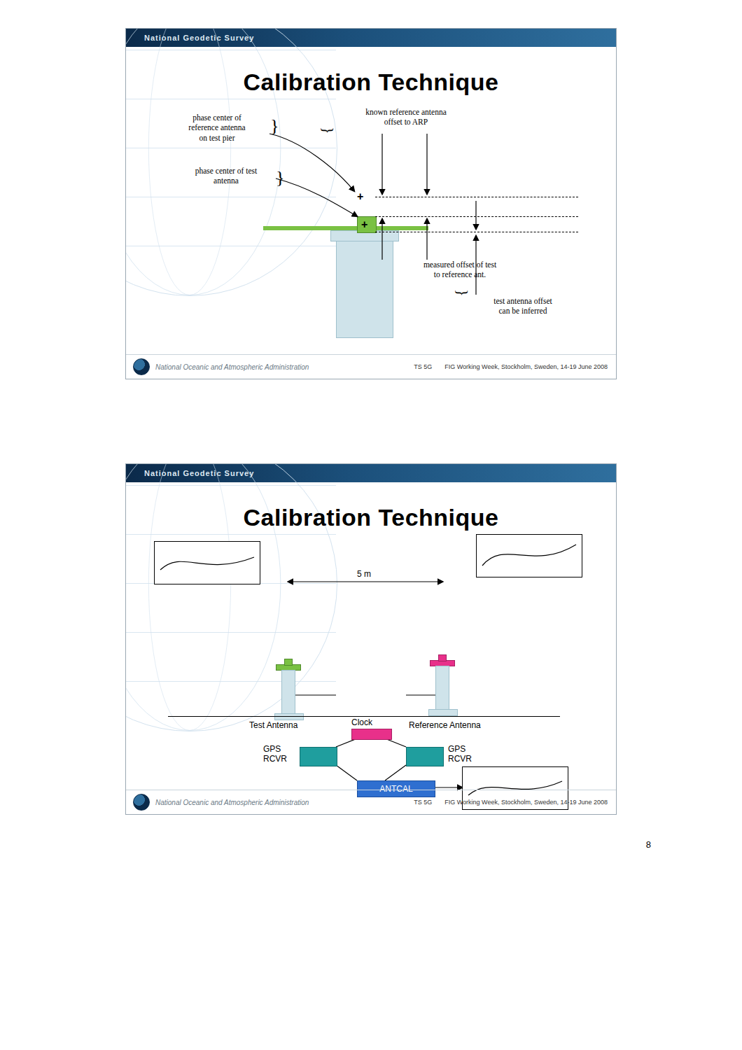National Geodetic Survey
Calibration Technique
phase center of
reference antenna
on test pier
phase center of test
antenna
known reference antenna
offset to ARP
measured offset of test
to reference ant.
test antenna offset
can be inferred
}
}
}
}
+
+
National Oceanic and Atmospheric Administration
TS 5G
FIG Working Week, Stockholm, Sweden, 14-19 June 2008
National Geodetic Survey
Calibration Technique
5 m
Test Antenna
Reference Antenna
Clock
GPS
RCVR
GPS
RCVR
ANTCAL
National Oceanic and Atmospheric Administration
TS 5G
FIG Working Week, Stockholm, Sweden, 14-19 June 2008
8